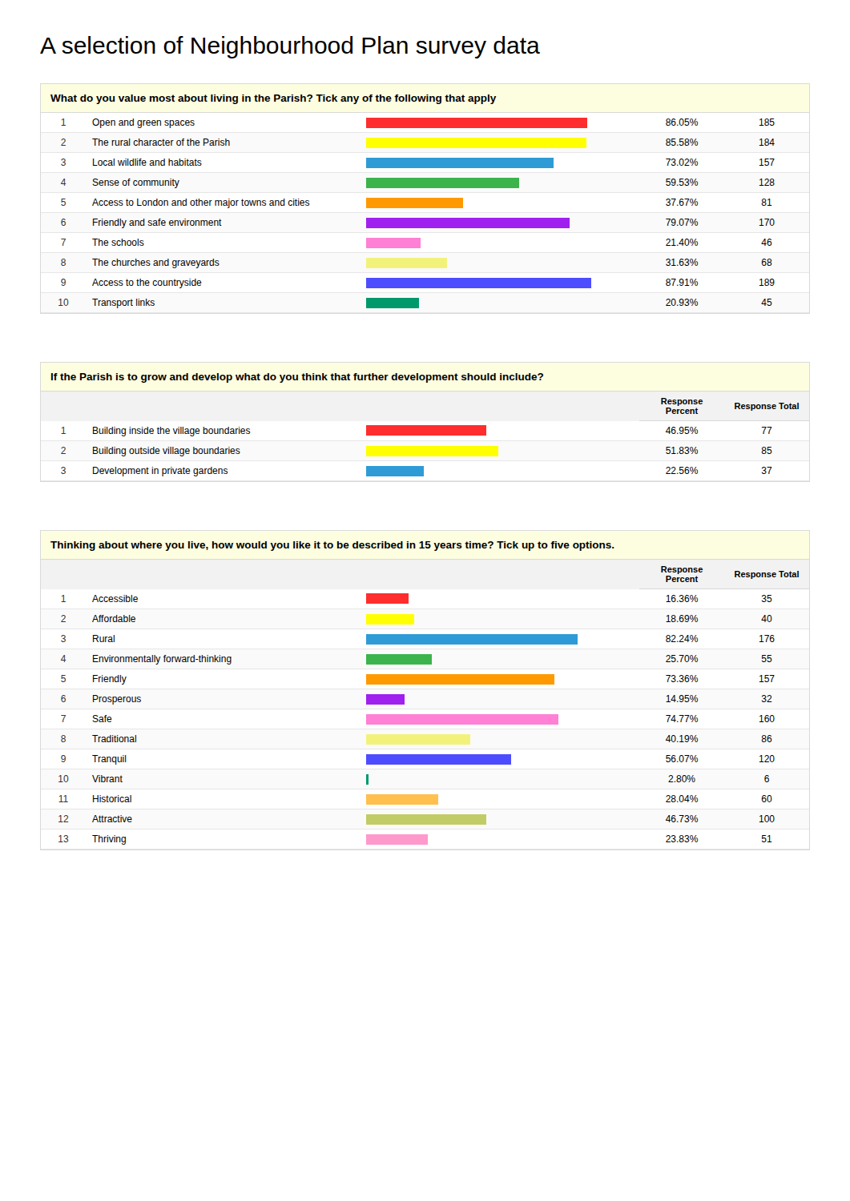A selection of Neighbourhood Plan survey data
What do you value most about living in the Parish? Tick any of the following that apply
| 1 | Open and green spaces | | 86.05% | 185 |
| 2 | The rural character of the Parish | | 85.58% | 184 |
| 3 | Local wildlife and habitats | | 73.02% | 157 |
| 4 | Sense of community | | 59.53% | 128 |
| 5 | Access to London and other major towns and cities | | 37.67% | 81 |
| 6 | Friendly and safe environment | | 79.07% | 170 |
| 7 | The schools | | 21.40% | 46 |
| 8 | The churches and graveyards | | 31.63% | 68 |
| 9 | Access to the countryside | | 87.91% | 189 |
| 10 | Transport links | | 20.93% | 45 |
If the Parish is to grow and develop what do you think that further development should include?
| | | | Response Percent | Response Total |
| --- | --- | --- | --- | --- |
| 1 | Building inside the village boundaries | | 46.95% | 77 |
| 2 | Building outside village boundaries | | 51.83% | 85 |
| 3 | Development in private gardens | | 22.56% | 37 |
Thinking about where you live, how would you like it to be described in 15 years time? Tick up to five options.
| | | | Response Percent | Response Total |
| --- | --- | --- | --- | --- |
| 1 | Accessible | | 16.36% | 35 |
| 2 | Affordable | | 18.69% | 40 |
| 3 | Rural | | 82.24% | 176 |
| 4 | Environmentally forward-thinking | | 25.70% | 55 |
| 5 | Friendly | | 73.36% | 157 |
| 6 | Prosperous | | 14.95% | 32 |
| 7 | Safe | | 74.77% | 160 |
| 8 | Traditional | | 40.19% | 86 |
| 9 | Tranquil | | 56.07% | 120 |
| 10 | Vibrant | | 2.80% | 6 |
| 11 | Historical | | 28.04% | 60 |
| 12 | Attractive | | 46.73% | 100 |
| 13 | Thriving | | 23.83% | 51 |